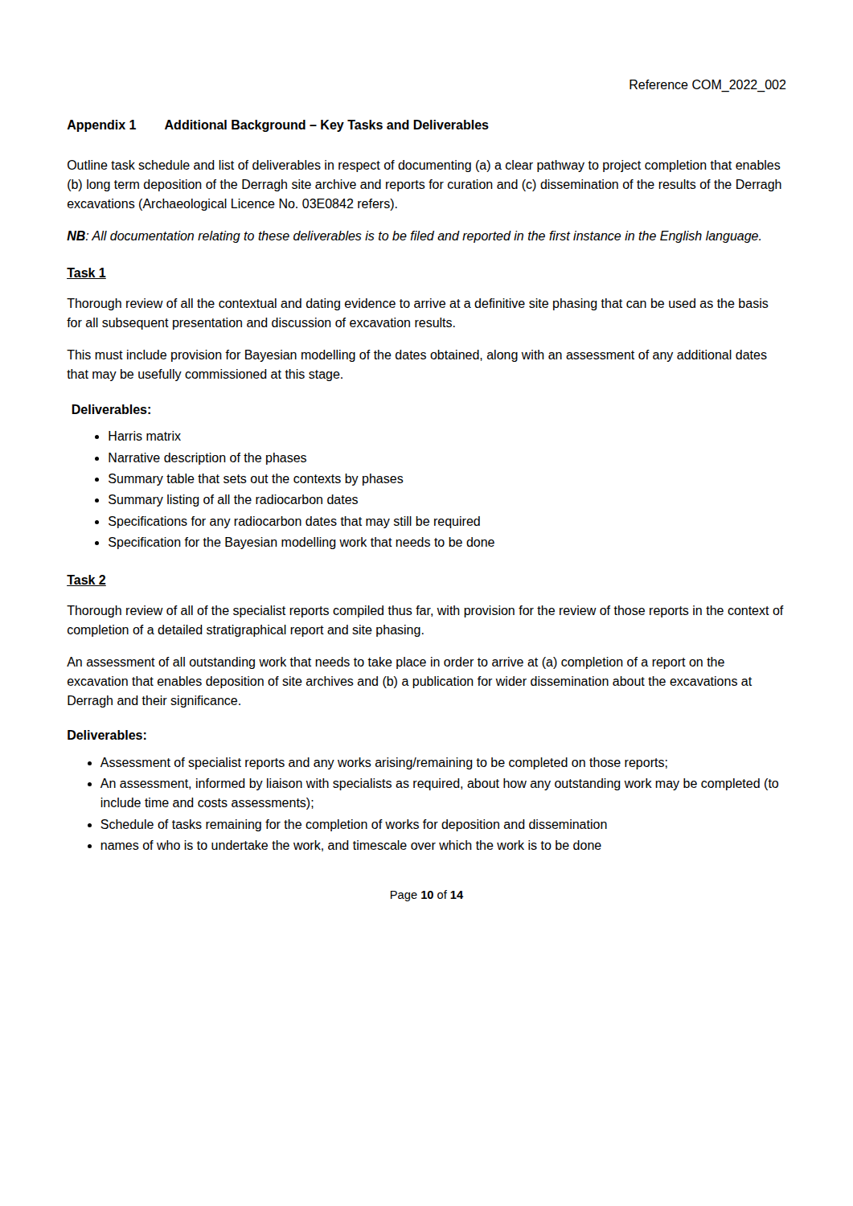Reference COM_2022_002
Appendix 1 Additional Background – Key Tasks and Deliverables
Outline task schedule and list of deliverables in respect of documenting (a) a clear pathway to project completion that enables (b) long term deposition of the Derragh site archive and reports for curation and (c) dissemination of the results of the Derragh excavations (Archaeological Licence No. 03E0842 refers).
NB: All documentation relating to these deliverables is to be filed and reported in the first instance in the English language.
Task 1
Thorough review of all the contextual and dating evidence to arrive at a definitive site phasing that can be used as the basis for all subsequent presentation and discussion of excavation results.
This must include provision for Bayesian modelling of the dates obtained, along with an assessment of any additional dates that may be usefully commissioned at this stage.
Deliverables:
Harris matrix
Narrative description of the phases
Summary table that sets out the contexts by phases
Summary listing of all the radiocarbon dates
Specifications for any radiocarbon dates that may still be required
Specification for the Bayesian modelling work that needs to be done
Task 2
Thorough review of all of the specialist reports compiled thus far, with provision for the review of those reports in the context of completion of a detailed stratigraphical report and site phasing.
An assessment of all outstanding work that needs to take place in order to arrive at (a) completion of a report on the excavation that enables deposition of site archives and (b) a publication for wider dissemination about the excavations at Derragh and their significance.
Deliverables:
Assessment of specialist reports and any works arising/remaining to be completed on those reports;
An assessment, informed by liaison with specialists as required, about how any outstanding work may be completed (to include time and costs assessments);
Schedule of tasks remaining for the completion of works for deposition and dissemination
names of who is to undertake the work, and timescale over which the work is to be done
Page 10 of 14